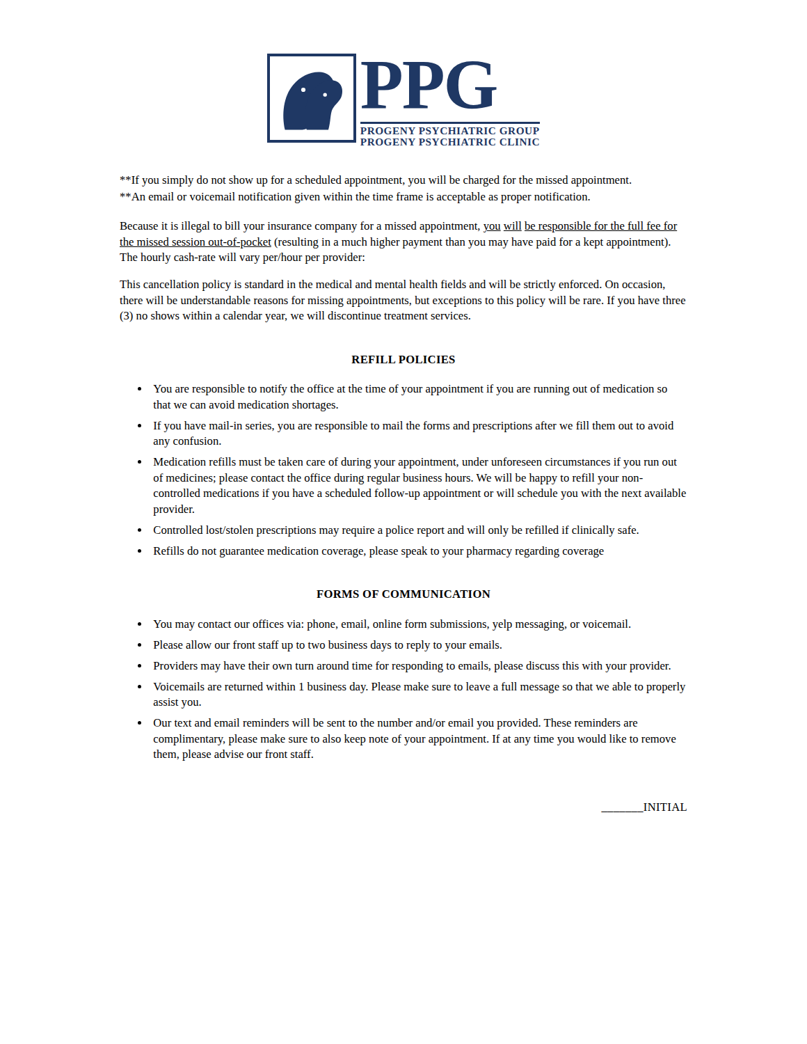PPG PROGENY PSYCHIATRIC GROUP
PROGENY PSYCHIATRIC CLINIC
**If you simply do not show up for a scheduled appointment, you will be charged for the missed appointment.
**An email or voicemail notification given within the time frame is acceptable as proper notification.
Because it is illegal to bill your insurance company for a missed appointment, you will be responsible for the full fee for the missed session out-of-pocket (resulting in a much higher payment than you may have paid for a kept appointment). The hourly cash-rate will vary per/hour per provider:
This cancellation policy is standard in the medical and mental health fields and will be strictly enforced. On occasion, there will be understandable reasons for missing appointments, but exceptions to this policy will be rare. If you have three (3) no shows within a calendar year, we will discontinue treatment services.
REFILL POLICIES
You are responsible to notify the office at the time of your appointment if you are running out of medication so that we can avoid medication shortages.
If you have mail-in series, you are responsible to mail the forms and prescriptions after we fill them out to avoid any confusion.
Medication refills must be taken care of during your appointment, under unforeseen circumstances if you run out of medicines; please contact the office during regular business hours. We will be happy to refill your non-controlled medications if you have a scheduled follow-up appointment or will schedule you with the next available provider.
Controlled lost/stolen prescriptions may require a police report and will only be refilled if clinically safe.
Refills do not guarantee medication coverage, please speak to your pharmacy regarding coverage
FORMS OF COMMUNICATION
You may contact our offices via: phone, email, online form submissions, yelp messaging, or voicemail.
Please allow our front staff up to two business days to reply to your emails.
Providers may have their own turn around time for responding to emails, please discuss this with your provider.
Voicemails are returned within 1 business day. Please make sure to leave a full message so that we able to properly assist you.
Our text and email reminders will be sent to the number and/or email you provided. These reminders are complimentary, please make sure to also keep note of your appointment. If at any time you would like to remove them, please advise our front staff.
_______INITIAL